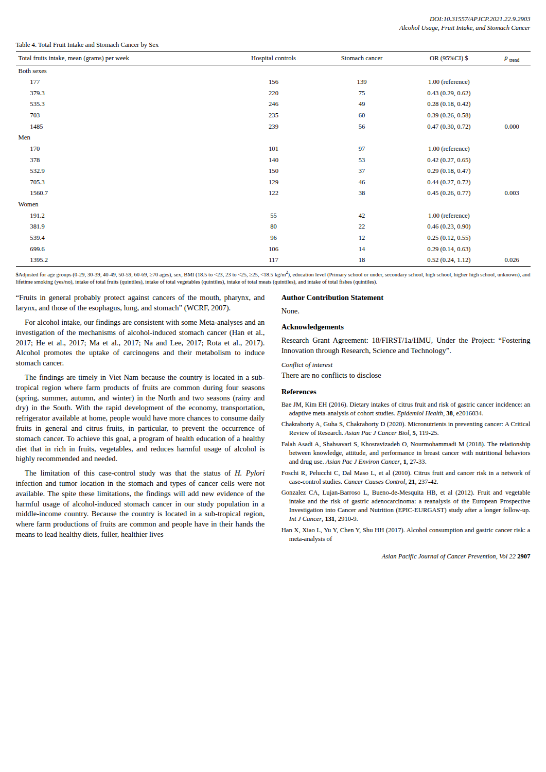DOI:10.31557/APJCP.2021.22.9.2903
Alcohol Usage, Fruit Intake, and Stomach Cancer
Table 4. Total Fruit Intake and Stomach Cancer by Sex
| Total fruits intake, mean (grams) per week | Hospital controls | Stomach cancer | OR (95%CI) $ | p trend |
| --- | --- | --- | --- | --- |
| Both sexes | | | | |
| 177 | 156 | 139 | 1.00 (reference) | |
| 379.3 | 220 | 75 | 0.43 (0.29, 0.62) | |
| 535.3 | 246 | 49 | 0.28 (0.18, 0.42) | |
| 703 | 235 | 60 | 0.39 (0.26, 0.58) | |
| 1485 | 239 | 56 | 0.47 (0.30, 0.72) | 0.000 |
| Men | | | | |
| 170 | 101 | 97 | 1.00 (reference) | |
| 378 | 140 | 53 | 0.42 (0.27, 0.65) | |
| 532.9 | 150 | 37 | 0.29 (0.18, 0.47) | |
| 705.3 | 129 | 46 | 0.44 (0.27, 0.72) | |
| 1560.7 | 122 | 38 | 0.45 (0.26, 0.77) | 0.003 |
| Women | | | | |
| 191.2 | 55 | 42 | 1.00 (reference) | |
| 381.9 | 80 | 22 | 0.46 (0.23, 0.90) | |
| 539.4 | 96 | 12 | 0.25 (0.12, 0.55) | |
| 699.6 | 106 | 14 | 0.29 (0.14, 0.63) | |
| 1395.2 | 117 | 18 | 0.52 (0.24, 1.12) | 0.026 |
$Adjusted for age groups (0-29, 30-39, 40-49, 50-59, 60-69, ≥70 ages), sex, BMI (18.5 to <23, 23 to <25, ≥25, <18.5 kg/m2), education level (Primary school or under, secondary school, high school, higher high school, unknown), and lifetime smoking (yes/no), intake of total fruits (quintiles), intake of total vegetables (quintiles), intake of total meats (quintiles), and intake of total fishes (quintiles).
“Fruits in general probably protect against cancers of the mouth, pharynx, and larynx, and those of the esophagus, lung, and stomach” (WCRF, 2007).
For alcohol intake, our findings are consistent with some Meta-analyses and an investigation of the mechanisms of alcohol-induced stomach cancer (Han et al., 2017; He et al., 2017; Ma et al., 2017; Na and Lee, 2017; Rota et al., 2017). Alcohol promotes the uptake of carcinogens and their metabolism to induce stomach cancer.
The findings are timely in Viet Nam because the country is located in a sub-tropical region where farm products of fruits are common during four seasons (spring, summer, autumn, and winter) in the North and two seasons (rainy and dry) in the South. With the rapid development of the economy, transportation, refrigerator available at home, people would have more chances to consume daily fruits in general and citrus fruits, in particular, to prevent the occurrence of stomach cancer. To achieve this goal, a program of health education of a healthy diet that in rich in fruits, vegetables, and reduces harmful usage of alcohol is highly recommended and needed.
The limitation of this case-control study was that the status of H. Pylori infection and tumor location in the stomach and types of cancer cells were not available. The spite these limitations, the findings will add new evidence of the harmful usage of alcohol-induced stomach cancer in our study population in a middle-income country. Because the country is located in a sub-tropical region, where farm productions of fruits are common and people have in their hands the means to lead healthy diets, fuller, healthier lives
Author Contribution Statement
None.
Acknowledgements
Research Grant Agreement: 18/FIRST/1a/HMU, Under the Project: “Fostering Innovation through Research, Science and Technology”.
Conflict of interest
There are no conflicts to disclose
References
Bae JM, Kim EH (2016). Dietary intakes of citrus fruit and risk of gastric cancer incidence: an adaptive meta-analysis of cohort studies. Epidemiol Health, 38, e2016034.
Chakraborty A, Guha S, Chakraborty D (2020). Micronutrients in preventing cancer: A Critical Review of Research. Asian Pac J Cancer Biol, 5, 119-25.
Falah Asadi A, Shahsavari S, Khosravizadeh O, Nourmohammadi M (2018). The relationship between knowledge, attitude, and performance in breast cancer with nutritional behaviors and drug use. Asian Pac J Environ Cancer, 1, 27-33.
Foschi R, Pelucchi C, Dal Maso L, et al (2010). Citrus fruit and cancer risk in a network of case-control studies. Cancer Causes Control, 21, 237-42.
Gonzalez CA, Lujan-Barroso L, Bueno-de-Mesquita HB, et al (2012). Fruit and vegetable intake and the risk of gastric adenocarcinoma: a reanalysis of the European Prospective Investigation into Cancer and Nutrition (EPIC-EURGAST) study after a longer follow-up. Int J Cancer, 131, 2910-9.
Han X, Xiao L, Yu Y, Chen Y, Shu HH (2017). Alcohol consumption and gastric cancer risk: a meta-analysis of
Asian Pacific Journal of Cancer Prevention, Vol 22 2907